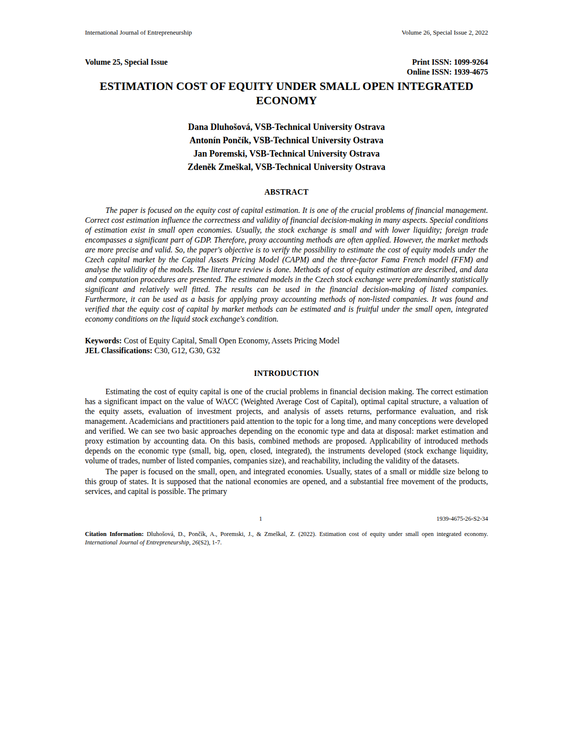International Journal of Entrepreneurship Volume 26, Special Issue 2, 2022
Volume 25, Special Issue Print ISSN: 1099-9264
Online ISSN: 1939-4675
Estimation Cost of Equity Under Small Open Integrated Economy
Dana Dluhošová, VSB-Technical University Ostrava
Antonín Pončík, VSB-Technical University Ostrava
Jan Poremski, VSB-Technical University Ostrava
Zdeněk Zmeškal, VSB-Technical University Ostrava
ABSTRACT
The paper is focused on the equity cost of capital estimation. It is one of the crucial problems of financial management. Correct cost estimation influence the correctness and validity of financial decision-making in many aspects. Special conditions of estimation exist in small open economies. Usually, the stock exchange is small and with lower liquidity; foreign trade encompasses a significant part of GDP. Therefore, proxy accounting methods are often applied. However, the market methods are more precise and valid. So, the paper's objective is to verify the possibility to estimate the cost of equity models under the Czech capital market by the Capital Assets Pricing Model (CAPM) and the three-factor Fama French model (FFM) and analyse the validity of the models. The literature review is done. Methods of cost of equity estimation are described, and data and computation procedures are presented. The estimated models in the Czech stock exchange were predominantly statistically significant and relatively well fitted. The results can be used in the financial decision-making of listed companies. Furthermore, it can be used as a basis for applying proxy accounting methods of non-listed companies. It was found and verified that the equity cost of capital by market methods can be estimated and is fruitful under the small open, integrated economy conditions on the liquid stock exchange's condition.
Keywords: Cost of Equity Capital, Small Open Economy, Assets Pricing Model
JEL Classifications: C30, G12, G30, G32
INTRODUCTION
Estimating the cost of equity capital is one of the crucial problems in financial decision making. The correct estimation has a significant impact on the value of WACC (Weighted Average Cost of Capital), optimal capital structure, a valuation of the equity assets, evaluation of investment projects, and analysis of assets returns, performance evaluation, and risk management. Academicians and practitioners paid attention to the topic for a long time, and many conceptions were developed and verified. We can see two basic approaches depending on the economic type and data at disposal: market estimation and proxy estimation by accounting data. On this basis, combined methods are proposed. Applicability of introduced methods depends on the economic type (small, big, open, closed, integrated), the instruments developed (stock exchange liquidity, volume of trades, number of listed companies, companies size), and reachability, including the validity of the datasets.
The paper is focused on the small, open, and integrated economies. Usually, states of a small or middle size belong to this group of states. It is supposed that the national economies are opened, and a substantial free movement of the products, services, and capital is possible. The primary
1 1939-4675-26-S2-34
Citation Information: Dluhošová, D., Pončík, A., Poremski, J., & Zmeškal, Z. (2022). Estimation cost of equity under small open integrated economy. International Journal of Entrepreneurship, 26(S2), 1-7.